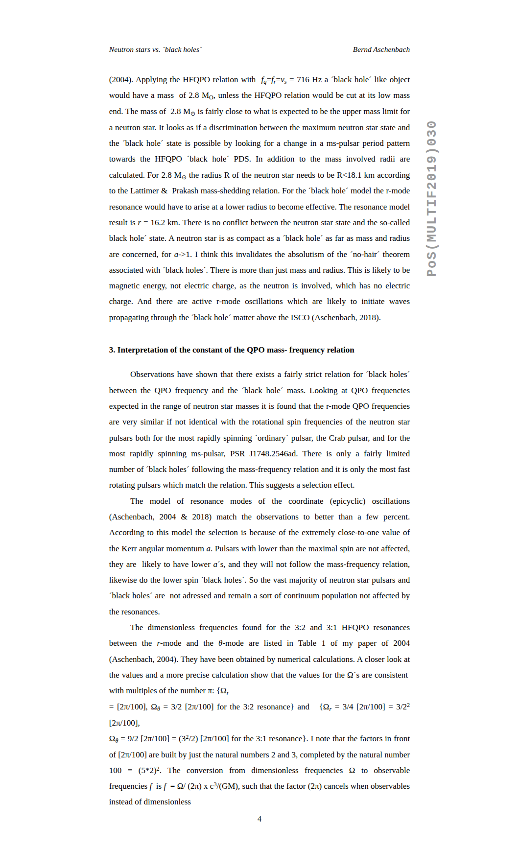Neutron stars vs. ´black holes´ Bernd Aschenbach
PoS(MULTIF2019)030
(2004). Applying the HFQPO relation with fq=fr=vs = 716 Hz a ´black hole´ like object would have a mass of 2.8 MO, unless the HFQPO relation would be cut at its low mass end. The mass of 2.8 M⊙ is fairly close to what is expected to be the upper mass limit for a neutron star. It looks as if a discrimination between the maximum neutron star state and the ´black hole´ state is possible by looking for a change in a ms-pulsar period pattern towards the HFQPO ´black hole´ PDS. In addition to the mass involved radii are calculated. For 2.8 M⊙ the radius R of the neutron star needs to be R<18.1 km according to the Lattimer & Prakash mass-shedding relation. For the ´black hole´ model the r-mode resonance would have to arise at a lower radius to become effective. The resonance model result is r = 16.2 km. There is no conflict between the neutron star state and the so-called black hole´ state. A neutron star is as compact as a ´black hole´ as far as mass and radius are concerned, for a->1. I think this invalidates the absolutism of the ´no-hair´ theorem associated with ´black holes´. There is more than just mass and radius. This is likely to be magnetic energy, not electric charge, as the neutron is involved, which has no electric charge. And there are active r-mode oscillations which are likely to initiate waves propagating through the ´black hole´ matter above the ISCO (Aschenbach, 2018).
3. Interpretation of the constant of the QPO mass- frequency relation
Observations have shown that there exists a fairly strict relation for ´black holes´ between the QPO frequency and the ´black hole´ mass. Looking at QPO frequencies expected in the range of neutron star masses it is found that the r-mode QPO frequencies are very similar if not identical with the rotational spin frequencies of the neutron star pulsars both for the most rapidly spinning ´ordinary´ pulsar, the Crab pulsar, and for the most rapidly spinning ms-pulsar, PSR J1748.2546ad. There is only a fairly limited number of ´black holes´ following the mass-frequency relation and it is only the most fast rotating pulsars which match the relation. This suggests a selection effect.
The model of resonance modes of the coordinate (epicyclic) oscillations (Aschenbach, 2004 & 2018) match the observations to better than a few percent. According to this model the selection is because of the extremely close-to-one value of the Kerr angular momentum a. Pulsars with lower than the maximal spin are not affected, they are likely to have lower a´s, and they will not follow the mass-frequency relation, likewise do the lower spin ´black holes´. So the vast majority of neutron star pulsars and ´black holes´ are not adressed and remain a sort of continuum population not affected by the resonances.
The dimensionless frequencies found for the 3:2 and 3:1 HFQPO resonances between the r-mode and the θ-mode are listed in Table 1 of my paper of 2004 (Aschenbach, 2004). They have been obtained by numerical calculations. A closer look at the values and a more precise calculation show that the values for the Ω´s are consistent with multiples of the number π: {Ωr
= [2π/100], Ωθ = 3/2 [2π/100] for the 3:2 resonance} and {Ωr = 3/4 [2π/100] = 3/22 [2π/100],
Ωθ = 9/2 [2π/100] = (32/2) [2π/100] for the 3:1 resonance}. I note that the factors in front of [2π/100] are built by just the natural numbers 2 and 3, completed by the natural number 100 = (5*2)2. The conversion from dimensionless frequencies Ω to observable frequencies f is f = Ω/ (2π) x c3/(GM), such that the factor (2π) cancels when observables instead of dimensionless
4